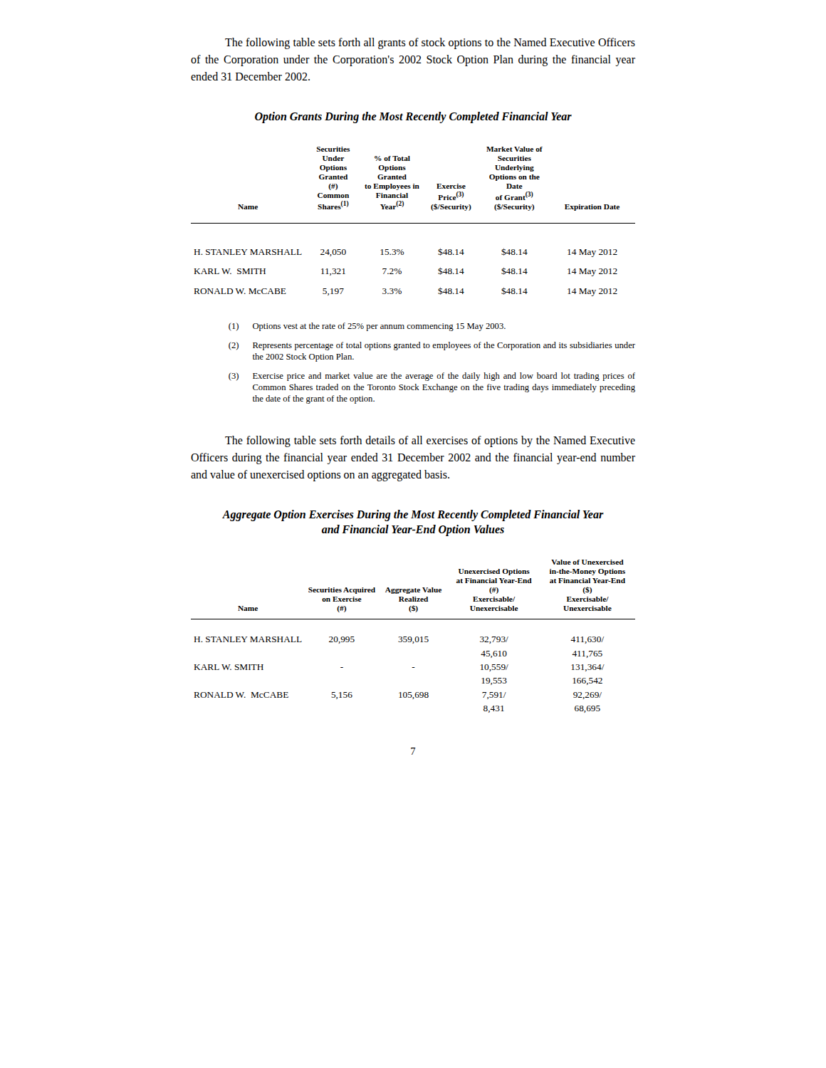The following table sets forth all grants of stock options to the Named Executive Officers of the Corporation under the Corporation's 2002 Stock Option Plan during the financial year ended 31 December 2002.
Option Grants During the Most Recently Completed Financial Year
| Name | Securities Under Options Granted (#) Common Shares (1) | % of Total Options Granted to Employees in Financial Year (2) | Exercise Price (3) ($/Security) | Market Value of Securities Underlying Options on the Date of Grant (3) ($/Security) | Expiration Date |
| --- | --- | --- | --- | --- | --- |
| H. STANLEY MARSHALL | 24,050 | 15.3% | $48.14 | $48.14 | 14 May 2012 |
| KARL W. SMITH | 11,321 | 7.2% | $48.14 | $48.14 | 14 May 2012 |
| RONALD W. McCABE | 5,197 | 3.3% | $48.14 | $48.14 | 14 May 2012 |
(1) Options vest at the rate of 25% per annum commencing 15 May 2003.
(2) Represents percentage of total options granted to employees of the Corporation and its subsidiaries under the 2002 Stock Option Plan.
(3) Exercise price and market value are the average of the daily high and low board lot trading prices of Common Shares traded on the Toronto Stock Exchange on the five trading days immediately preceding the date of the grant of the option.
The following table sets forth details of all exercises of options by the Named Executive Officers during the financial year ended 31 December 2002 and the financial year-end number and value of unexercised options on an aggregated basis.
Aggregate Option Exercises During the Most Recently Completed Financial Year
and Financial Year-End Option Values
| Name | Securities Acquired on Exercise (#) | Aggregate Value Realized ($) | Unexercised Options at Financial Year-End (#) Exercisable/ Unexercisable | Value of Unexercised in-the-Money Options at Financial Year-End ($) Exercisable/ Unexercisable |
| --- | --- | --- | --- | --- |
| H. STANLEY MARSHALL | 20,995 | 359,015 | 32,793/ | 411,630/ |
| | | | 45,610 | 411,765 |
| KARL W. SMITH | - | - | 10,559/ | 131,364/ |
| | | | 19,553 | 166,542 |
| RONALD W. McCABE | 5,156 | 105,698 | 7,591/ | 92,269/ |
| | | | 8,431 | 68,695 |
7